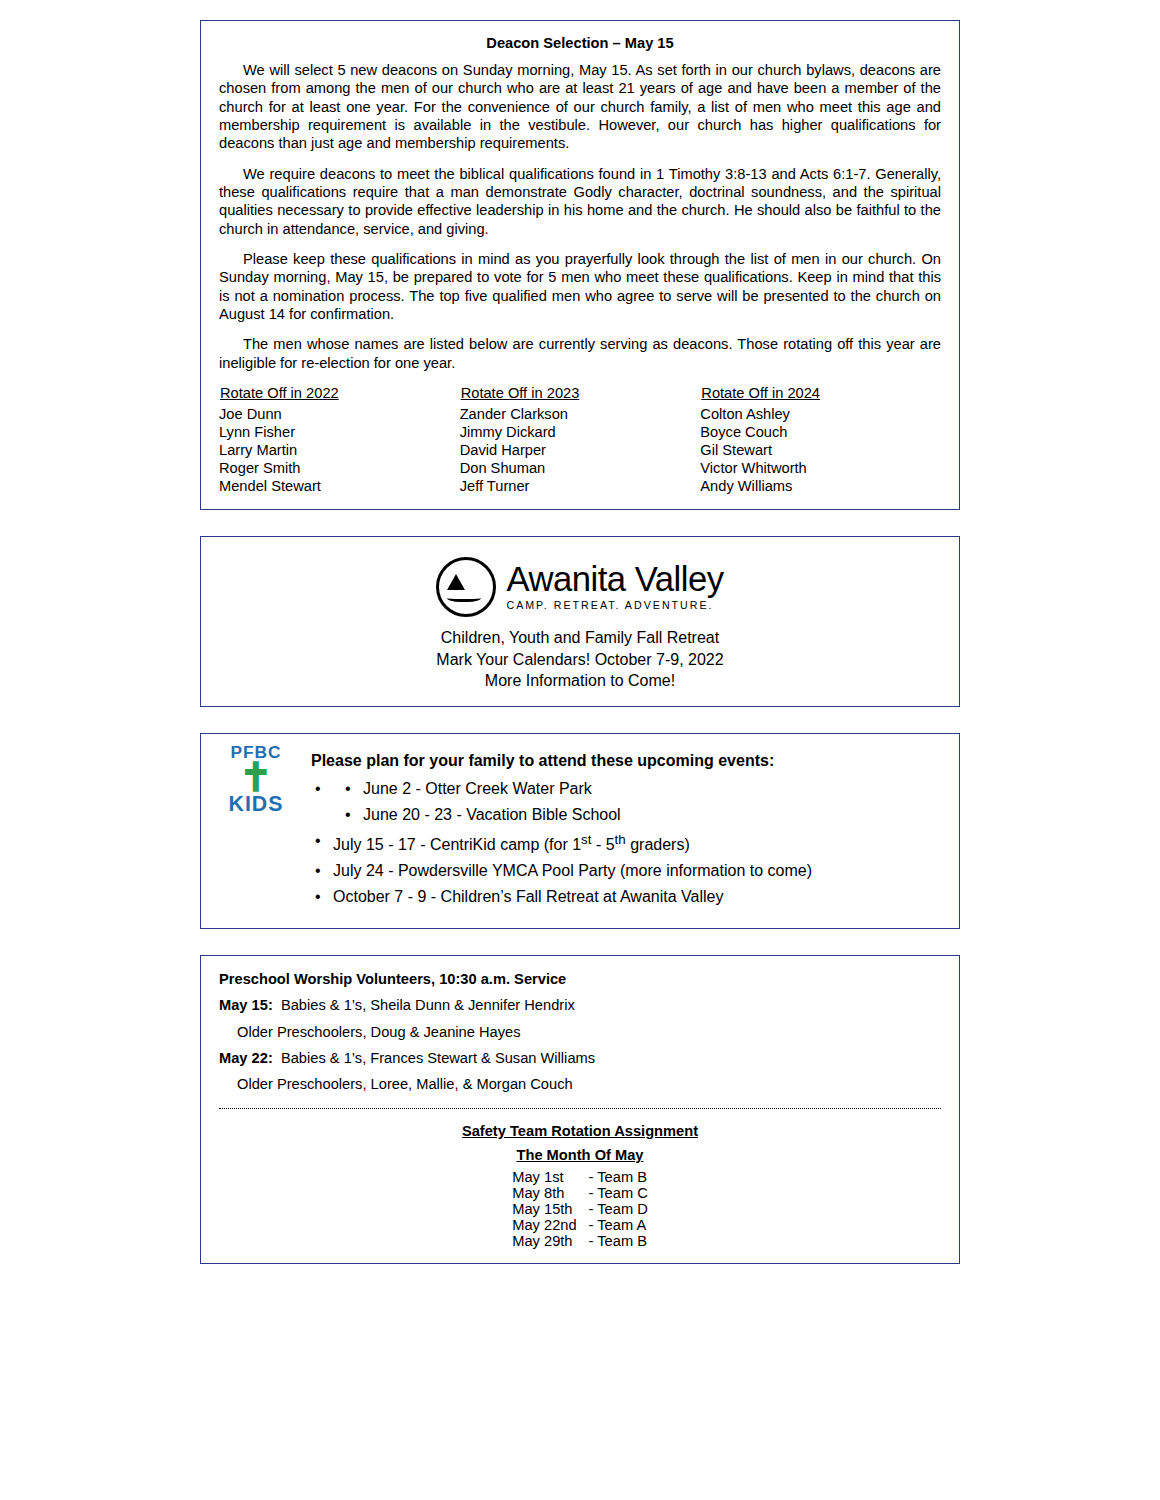Deacon Selection – May 15
We will select 5 new deacons on Sunday morning, May 15. As set forth in our church bylaws, deacons are chosen from among the men of our church who are at least 21 years of age and have been a member of the church for at least one year. For the convenience of our church family, a list of men who meet this age and membership requirement is available in the vestibule. However, our church has higher qualifications for deacons than just age and membership requirements.
We require deacons to meet the biblical qualifications found in 1 Timothy 3:8-13 and Acts 6:1-7. Generally, these qualifications require that a man demonstrate Godly character, doctrinal soundness, and the spiritual qualities necessary to provide effective leadership in his home and the church. He should also be faithful to the church in attendance, service, and giving.
Please keep these qualifications in mind as you prayerfully look through the list of men in our church. On Sunday morning, May 15, be prepared to vote for 5 men who meet these qualifications. Keep in mind that this is not a nomination process. The top five qualified men who agree to serve will be presented to the church on August 14 for confirmation.
The men whose names are listed below are currently serving as deacons. Those rotating off this year are ineligible for re-election for one year.
| Rotate Off in 2022 | Rotate Off in 2023 | Rotate Off in 2024 |
| --- | --- | --- |
| Joe Dunn | Zander Clarkson | Colton Ashley |
| Lynn Fisher | Jimmy Dickard | Boyce Couch |
| Larry Martin | David Harper | Gil Stewart |
| Roger Smith | Don Shuman | Victor Whitworth |
| Mendel Stewart | Jeff Turner | Andy Williams |
Awanita Valley
CAMP. RETREAT. ADVENTURE.
Children, Youth and Family Fall Retreat
Mark Your Calendars! October 7-9, 2022
More Information to Come!
PFBC
✝
KIDS
Please plan for your family to attend these upcoming events:
June 2 - Otter Creek Water Park
June 20 - 23 - Vacation Bible School
July 15 - 17 - CentriKid camp (for 1st - 5th graders)
July 24 - Powdersville YMCA Pool Party (more information to come)
October 7 - 9 - Children’s Fall Retreat at Awanita Valley
Preschool Worship Volunteers, 10:30 a.m. Service
May 15: Babies & 1’s, Sheila Dunn & Jennifer Hendrix
Older Preschoolers, Doug & Jeanine Hayes
May 22: Babies & 1’s, Frances Stewart & Susan Williams
Older Preschoolers, Loree, Mallie, & Morgan Couch
Safety Team Rotation Assignment
The Month Of May
| May 1st | - Team B |
| May 8th | - Team C |
| May 15th | - Team D |
| May 22nd | - Team A |
| May 29th | - Team B |